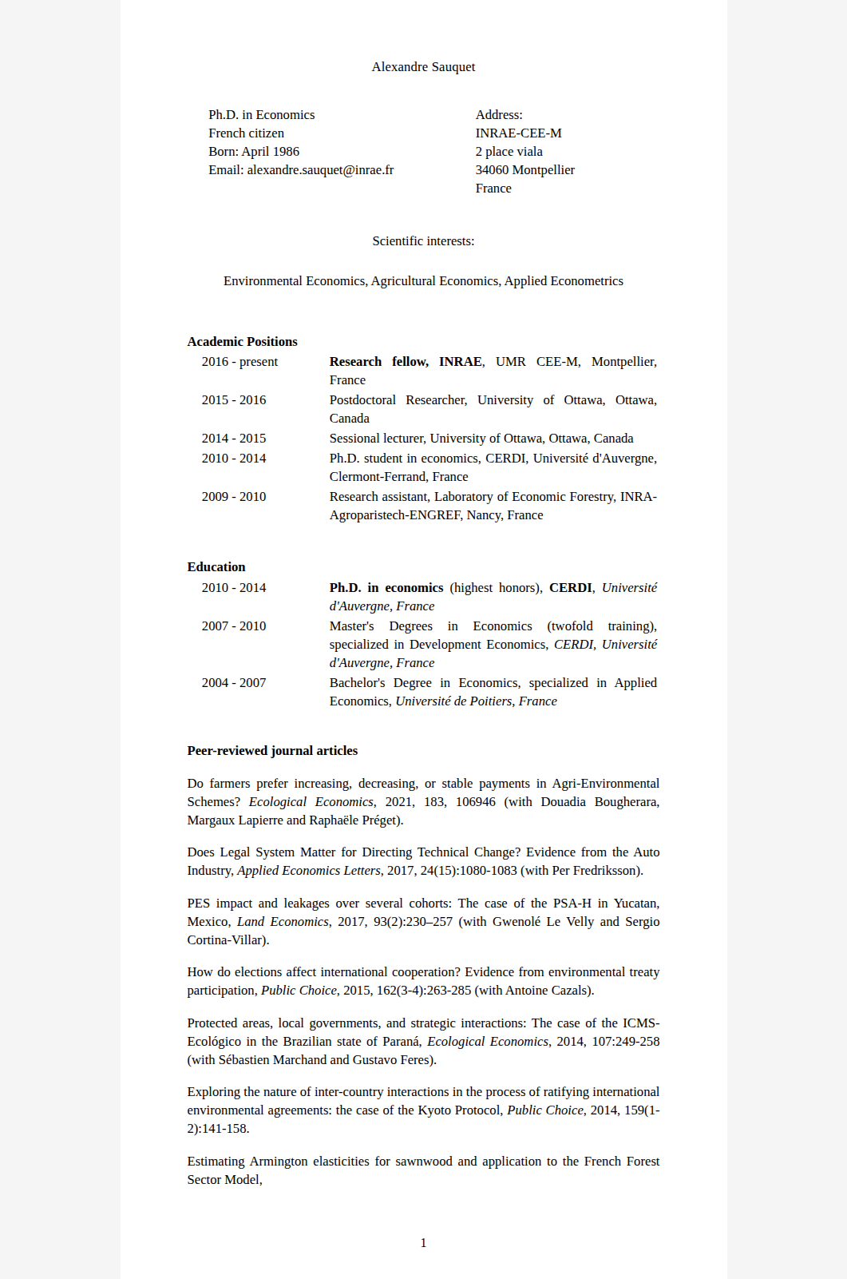Alexandre Sauquet
| Ph.D. in Economics French citizen Born: April 1986 Email: alexandre.sauquet@inrae.fr | Address: INRAE-CEE-M 2 place viala 34060 Montpellier France |
Scientific interests:
Environmental Economics, Agricultural Economics, Applied Econometrics
Academic Positions
| 2016 - present | Research fellow, INRAE , UMR CEE-M, Montpellier, France |
| 2015 - 2016 | Postdoctoral Researcher, University of Ottawa, Ottawa, Canada |
| 2014 - 2015 | Sessional lecturer, University of Ottawa, Ottawa, Canada |
| 2010 - 2014 | Ph.D. student in economics, CERDI, Université d'Auvergne, Clermont-Ferrand, France |
| 2009 - 2010 | Research assistant, Laboratory of Economic Forestry, INRA-Agroparistech-ENGREF, Nancy, France |
Education
| 2010 - 2014 | Ph.D. in economics (highest honors), CERDI , Université d'Auvergne, France |
| 2007 - 2010 | Master's Degrees in Economics (twofold training), specialized in Development Economics, CERDI, Université d'Auvergne, France |
| 2004 - 2007 | Bachelor's Degree in Economics, specialized in Applied Economics, Université de Poitiers, France |
Peer-reviewed journal articles
Do farmers prefer increasing, decreasing, or stable payments in Agri-Environmental Schemes? Ecological Economics, 2021, 183, 106946 (with Douadia Bougherara, Margaux Lapierre and Raphaële Préget).
Does Legal System Matter for Directing Technical Change? Evidence from the Auto Industry, Applied Economics Letters, 2017, 24(15):1080-1083 (with Per Fredriksson).
PES impact and leakages over several cohorts: The case of the PSA-H in Yucatan, Mexico, Land Economics, 2017, 93(2):230–257 (with Gwenolé Le Velly and Sergio Cortina-Villar).
How do elections affect international cooperation? Evidence from environmental treaty participation, Public Choice, 2015, 162(3-4):263-285 (with Antoine Cazals).
Protected areas, local governments, and strategic interactions: The case of the ICMS-Ecológico in the Brazilian state of Paraná, Ecological Economics, 2014, 107:249-258 (with Sébastien Marchand and Gustavo Feres).
Exploring the nature of inter-country interactions in the process of ratifying international environmental agreements: the case of the Kyoto Protocol, Public Choice, 2014, 159(1-2):141-158.
Estimating Armington elasticities for sawnwood and application to the French Forest Sector Model,
1